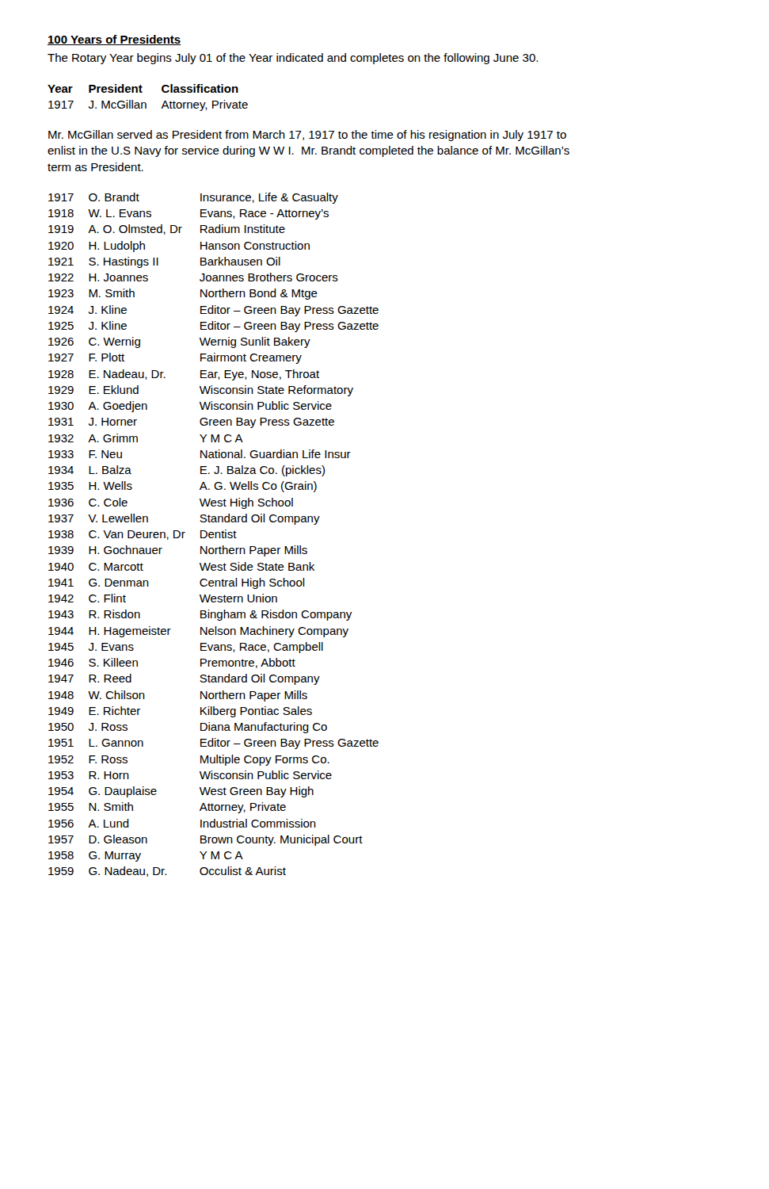100 Years of Presidents
The Rotary Year begins July 01 of the Year indicated and completes on the following June 30.
| Year | President | Classification |
| --- | --- | --- |
| 1917 | J. McGillan | Attorney, Private |
Mr. McGillan served as President from March 17, 1917 to the time of his resignation in July 1917 to enlist in the U.S Navy for service during W W I. Mr. Brandt completed the balance of Mr. McGillan’s term as President.
| 1917 | O. Brandt | Insurance, Life & Casualty |
| 1918 | W. L. Evans | Evans, Race - Attorney’s |
| 1919 | A. O. Olmsted, Dr | Radium Institute |
| 1920 | H. Ludolph | Hanson Construction |
| 1921 | S. Hastings II | Barkhausen Oil |
| 1922 | H. Joannes | Joannes Brothers Grocers |
| 1923 | M. Smith | Northern Bond & Mtge |
| 1924 | J. Kline | Editor – Green Bay Press Gazette |
| 1925 | J. Kline | Editor – Green Bay Press Gazette |
| 1926 | C. Wernig | Wernig Sunlit Bakery |
| 1927 | F. Plott | Fairmont Creamery |
| 1928 | E. Nadeau, Dr. | Ear, Eye, Nose, Throat |
| 1929 | E. Eklund | Wisconsin State Reformatory |
| 1930 | A. Goedjen | Wisconsin Public Service |
| 1931 | J. Horner | Green Bay Press Gazette |
| 1932 | A. Grimm | Y M C A |
| 1933 | F. Neu | National. Guardian Life Insur |
| 1934 | L. Balza | E. J. Balza Co. (pickles) |
| 1935 | H. Wells | A. G. Wells Co (Grain) |
| 1936 | C. Cole | West High School |
| 1937 | V. Lewellen | Standard Oil Company |
| 1938 | C. Van Deuren, Dr | Dentist |
| 1939 | H. Gochnauer | Northern Paper Mills |
| 1940 | C. Marcott | West Side State Bank |
| 1941 | G. Denman | Central High School |
| 1942 | C. Flint | Western Union |
| 1943 | R. Risdon | Bingham & Risdon Company |
| 1944 | H. Hagemeister | Nelson Machinery Company |
| 1945 | J. Evans | Evans, Race, Campbell |
| 1946 | S. Killeen | Premontre, Abbott |
| 1947 | R. Reed | Standard Oil Company |
| 1948 | W. Chilson | Northern Paper Mills |
| 1949 | E. Richter | Kilberg Pontiac Sales |
| 1950 | J. Ross | Diana Manufacturing Co |
| 1951 | L. Gannon | Editor – Green Bay Press Gazette |
| 1952 | F. Ross | Multiple Copy Forms Co. |
| 1953 | R. Horn | Wisconsin Public Service |
| 1954 | G. Dauplaise | West Green Bay High |
| 1955 | N. Smith | Attorney, Private |
| 1956 | A. Lund | Industrial Commission |
| 1957 | D. Gleason | Brown County. Municipal Court |
| 1958 | G. Murray | Y M C A |
| 1959 | G. Nadeau, Dr. | Occulist & Aurist |